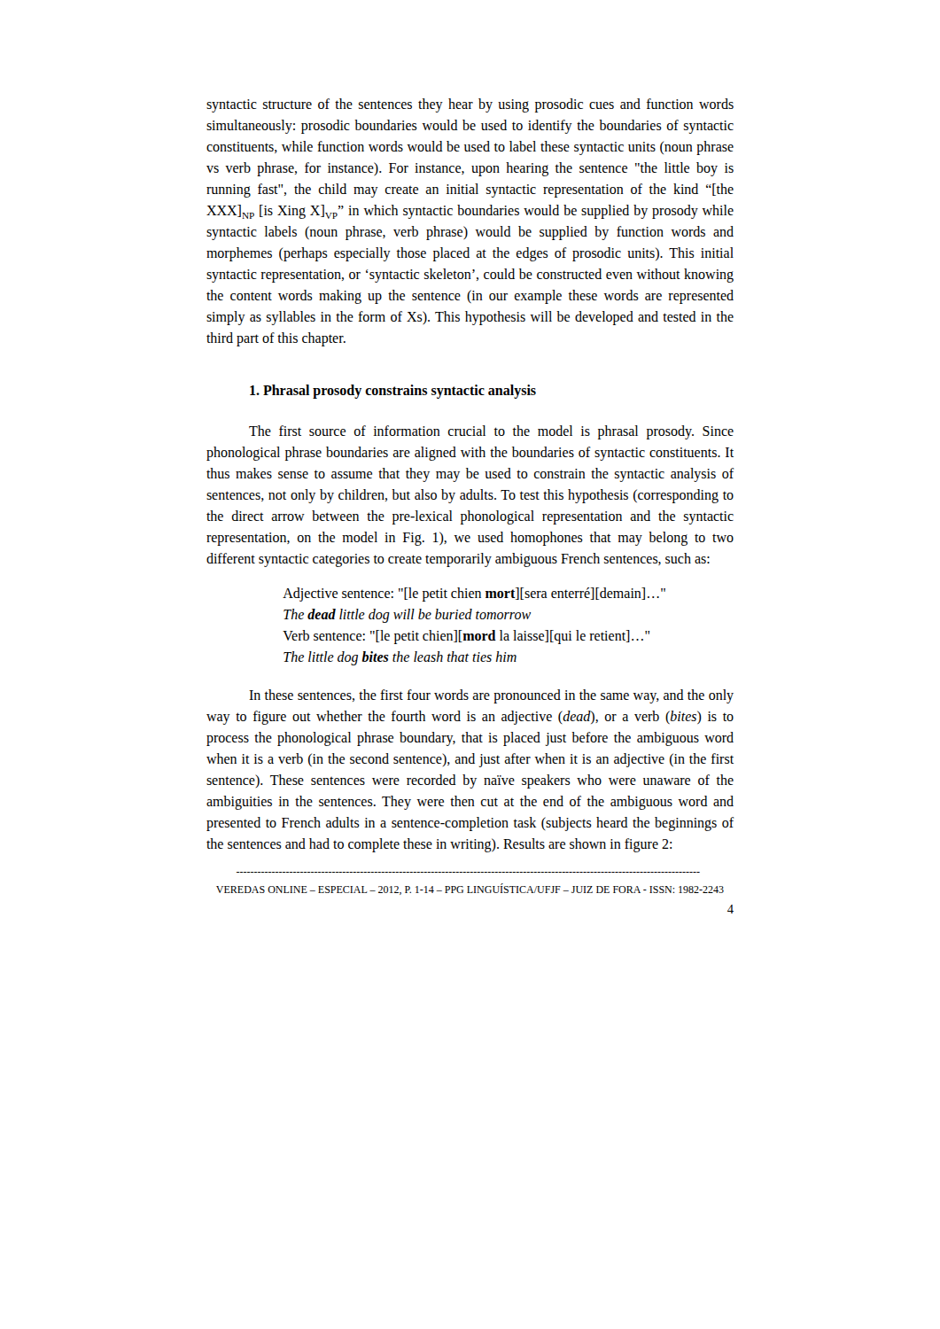syntactic structure of the sentences they hear by using prosodic cues and function words simultaneously: prosodic boundaries would be used to identify the boundaries of syntactic constituents, while function words would be used to label these syntactic units (noun phrase vs verb phrase, for instance). For instance, upon hearing the sentence "the little boy is running fast", the child may create an initial syntactic representation of the kind “[the XXX]NP [is Xing X]VP” in which syntactic boundaries would be supplied by prosody while syntactic labels (noun phrase, verb phrase) would be supplied by function words and morphemes (perhaps especially those placed at the edges of prosodic units). This initial syntactic representation, or ‘syntactic skeleton’, could be constructed even without knowing the content words making up the sentence (in our example these words are represented simply as syllables in the form of Xs). This hypothesis will be developed and tested in the third part of this chapter.
1. Phrasal prosody constrains syntactic analysis
The first source of information crucial to the model is phrasal prosody. Since phonological phrase boundaries are aligned with the boundaries of syntactic constituents. It thus makes sense to assume that they may be used to constrain the syntactic analysis of sentences, not only by children, but also by adults. To test this hypothesis (corresponding to the direct arrow between the pre-lexical phonological representation and the syntactic representation, on the model in Fig. 1), we used homophones that may belong to two different syntactic categories to create temporarily ambiguous French sentences, such as:
Adjective sentence: "[le petit chien mort][sera enterré][demain]…"
The dead little dog will be buried tomorrow
Verb sentence: "[le petit chien][mord la laisse][qui le retient]…"
The little dog bites the leash that ties him
In these sentences, the first four words are pronounced in the same way, and the only way to figure out whether the fourth word is an adjective (dead), or a verb (bites) is to process the phonological phrase boundary, that is placed just before the ambiguous word when it is a verb (in the second sentence), and just after when it is an adjective (in the first sentence). These sentences were recorded by naïve speakers who were unaware of the ambiguities in the sentences. They were then cut at the end of the ambiguous word and presented to French adults in a sentence-completion task (subjects heard the beginnings of the sentences and had to complete these in writing). Results are shown in figure 2:
-----------------------------------------------------------------------------------------------------------------------------------
VEREDAS ONLINE – ESPECIAL – 2012, P. 1-14 – PPG LINGUÍSTICA/UFJF – JUIZ DE FORA - ISSN: 1982-2243
4